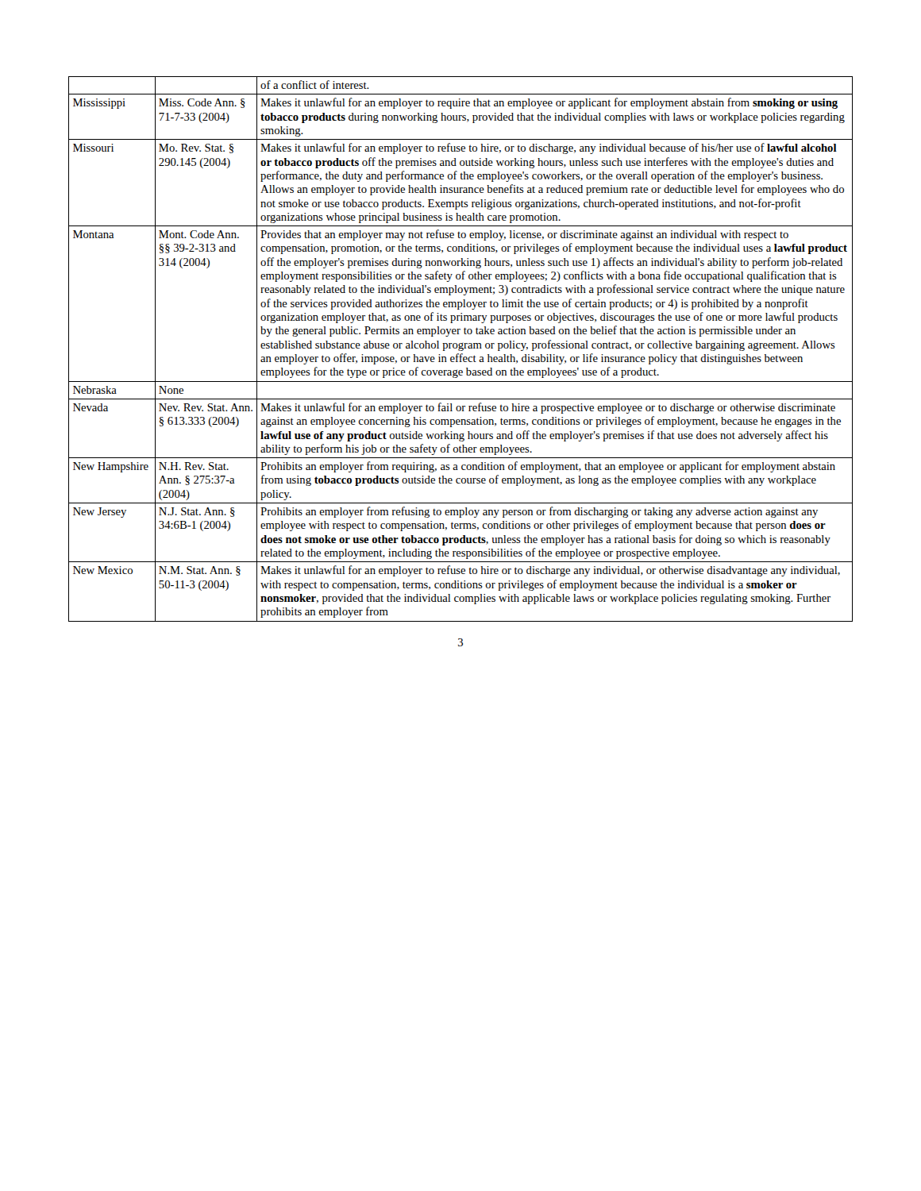| | | of a conflict of interest. |
| Mississippi | Miss. Code Ann. § 71-7-33 (2004) | Makes it unlawful for an employer to require that an employee or applicant for employment abstain from smoking or using tobacco products during nonworking hours, provided that the individual complies with laws or workplace policies regarding smoking. |
| Missouri | Mo. Rev. Stat. § 290.145 (2004) | Makes it unlawful for an employer to refuse to hire, or to discharge, any individual because of his/her use of lawful alcohol or tobacco products off the premises and outside working hours, unless such use interferes with the employee's duties and performance, the duty and performance of the employee's coworkers, or the overall operation of the employer's business. Allows an employer to provide health insurance benefits at a reduced premium rate or deductible level for employees who do not smoke or use tobacco products. Exempts religious organizations, church-operated institutions, and not-for-profit organizations whose principal business is health care promotion. |
| Montana | Mont. Code Ann. §§ 39-2-313 and 314 (2004) | Provides that an employer may not refuse to employ, license, or discriminate against an individual with respect to compensation, promotion, or the terms, conditions, or privileges of employment because the individual uses a lawful product off the employer's premises during nonworking hours, unless such use 1) affects an individual's ability to perform job-related employment responsibilities or the safety of other employees; 2) conflicts with a bona fide occupational qualification that is reasonably related to the individual's employment; 3) contradicts with a professional service contract where the unique nature of the services provided authorizes the employer to limit the use of certain products; or 4) is prohibited by a nonprofit organization employer that, as one of its primary purposes or objectives, discourages the use of one or more lawful products by the general public. Permits an employer to take action based on the belief that the action is permissible under an established substance abuse or alcohol program or policy, professional contract, or collective bargaining agreement. Allows an employer to offer, impose, or have in effect a health, disability, or life insurance policy that distinguishes between employees for the type or price of coverage based on the employees' use of a product. |
| Nebraska | None | |
| Nevada | Nev. Rev. Stat. Ann. § 613.333 (2004) | Makes it unlawful for an employer to fail or refuse to hire a prospective employee or to discharge or otherwise discriminate against an employee concerning his compensation, terms, conditions or privileges of employment, because he engages in the lawful use of any product outside working hours and off the employer's premises if that use does not adversely affect his ability to perform his job or the safety of other employees. |
| New Hampshire | N.H. Rev. Stat. Ann. § 275:37-a (2004) | Prohibits an employer from requiring, as a condition of employment, that an employee or applicant for employment abstain from using tobacco products outside the course of employment, as long as the employee complies with any workplace policy. |
| New Jersey | N.J. Stat. Ann. § 34:6B-1 (2004) | Prohibits an employer from refusing to employ any person or from discharging or taking any adverse action against any employee with respect to compensation, terms, conditions or other privileges of employment because that person does or does not smoke or use other tobacco products , unless the employer has a rational basis for doing so which is reasonably related to the employment, including the responsibilities of the employee or prospective employee. |
| New Mexico | N.M. Stat. Ann. § 50-11-3 (2004) | Makes it unlawful for an employer to refuse to hire or to discharge any individual, or otherwise disadvantage any individual, with respect to compensation, terms, conditions or privileges of employment because the individual is a smoker or nonsmoker , provided that the individual complies with applicable laws or workplace policies regulating smoking. Further prohibits an employer from |
3